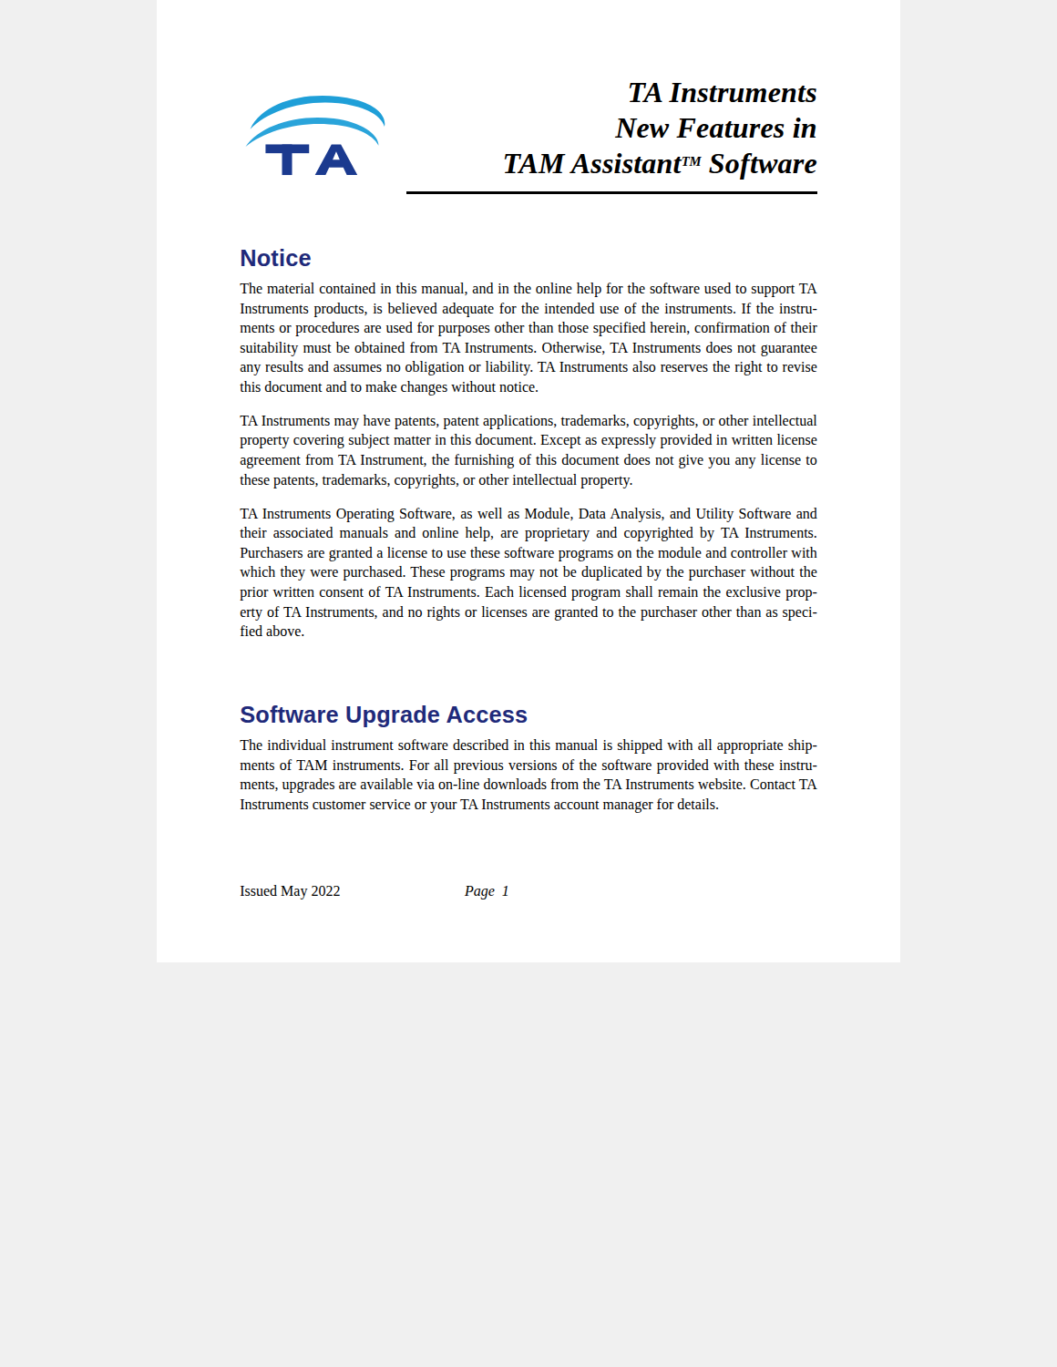TA Instruments
New Features in
TAM AssistantTM Software
Notice
The material contained in this manual, and in the online help for the software used to support TA Instruments products, is believed adequate for the intended use of the instruments. If the instruments or procedures are used for purposes other than those specified herein, confirmation of their suitability must be obtained from TA Instruments. Otherwise, TA Instruments does not guarantee any results and assumes no obligation or liability. TA Instruments also reserves the right to revise this document and to make changes without notice.
TA Instruments may have patents, patent applications, trademarks, copyrights, or other intellectual property covering subject matter in this document. Except as expressly provided in written license agreement from TA Instrument, the furnishing of this document does not give you any license to these patents, trademarks, copyrights, or other intellectual property.
TA Instruments Operating Software, as well as Module, Data Analysis, and Utility Software and their associated manuals and online help, are proprietary and copyrighted by TA Instruments. Purchasers are granted a license to use these software programs on the module and controller with which they were purchased. These programs may not be duplicated by the purchaser without the prior written consent of TA Instruments. Each licensed program shall remain the exclusive property of TA Instruments, and no rights or licenses are granted to the purchaser other than as specified above.
Software Upgrade Access
The individual instrument software described in this manual is shipped with all appropriate shipments of TAM instruments. For all previous versions of the software provided with these instruments, upgrades are available via on-line downloads from the TA Instruments website. Contact TA Instruments customer service or your TA Instruments account manager for details.
Issued May 2022
Page 1